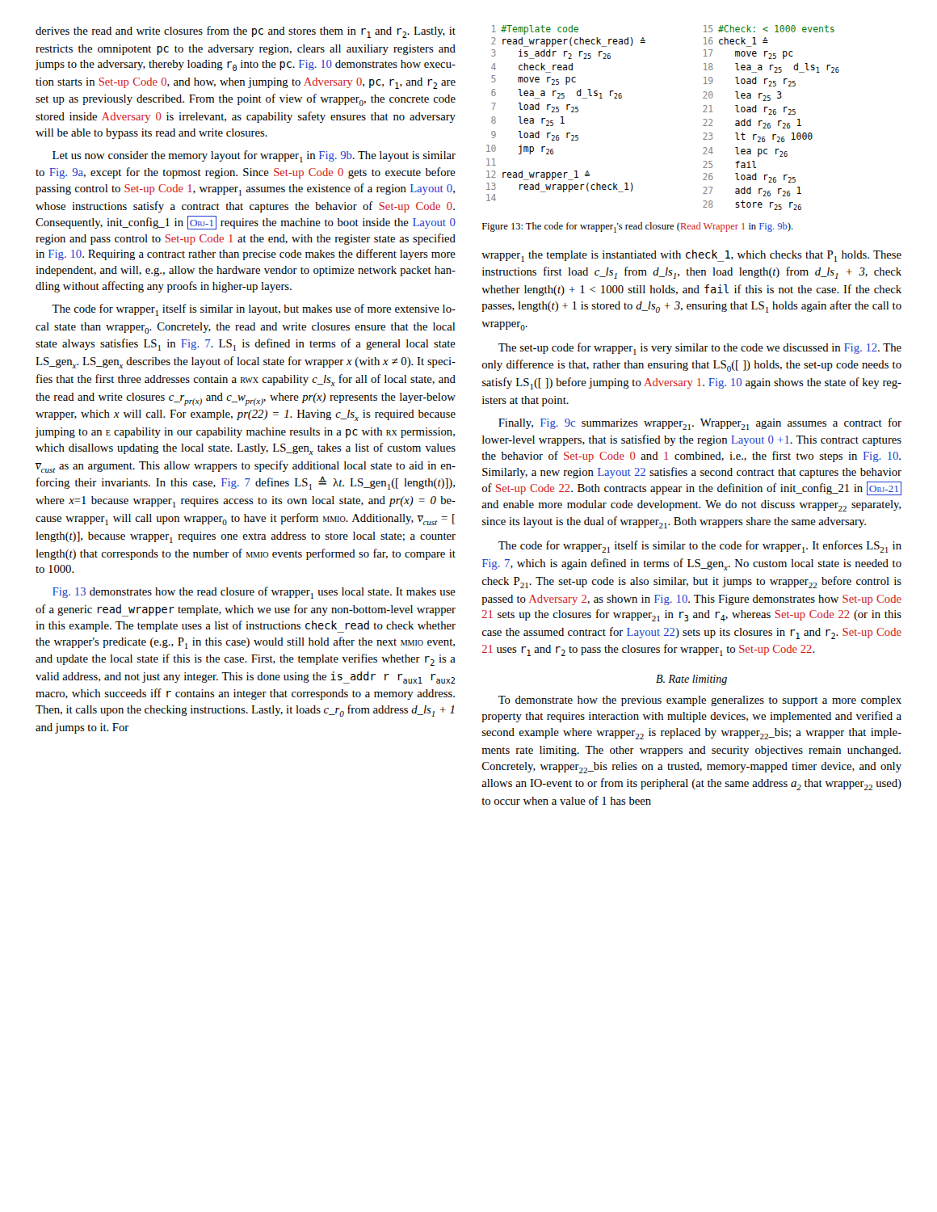derives the read and write closures from the pc and stores them in r1 and r2. Lastly, it restricts the omnipotent pc to the adversary region, clears all auxiliary registers and jumps to the adversary, thereby loading r0 into the pc. Fig. 10 demonstrates how execution starts in Set-up Code 0, and how, when jumping to Adversary 0, pc, r1, and r2 are set up as previously described. From the point of view of wrapper0, the concrete code stored inside Adversary 0 is irrelevant, as capability safety ensures that no adversary will be able to bypass its read and write closures.
Let us now consider the memory layout for wrapper1 in Fig. 9b. The layout is similar to Fig. 9a, except for the topmost region. Since Set-up Code 0 gets to execute before passing control to Set-up Code 1, wrapper1 assumes the existence of a region Layout 0, whose instructions satisfy a contract that captures the behavior of Set-up Code 0. Consequently, init_config_1 in Obj-1 requires the machine to boot inside the Layout 0 region and pass control to Set-up Code 1 at the end, with the register state as specified in Fig. 10. Requiring a contract rather than precise code makes the different layers more independent, and will, e.g., allow the hardware vendor to optimize network packet handling without affecting any proofs in higher-up layers.
The code for wrapper1 itself is similar in layout, but makes use of more extensive local state than wrapper0. Concretely, the read and write closures ensure that the local state always satisfies LS1 in Fig. 7. LS1 is defined in terms of a general local state LS_genx. LS_genx describes the layout of local state for wrapper x (with x ≠ 0). It specifies that the first three addresses contain a rwx capability c_lsx for all of local state, and the read and write closures c_rpr(x) and c_wpr(x), where pr(x) represents the layer-below wrapper, which x will call. For example, pr(22) = 1. Having c_lsx is required because jumping to an e capability in our capability machine results in a pc with rx permission, which disallows updating the local state. Lastly, LS_genx takes a list of custom values v̅cust as an argument. This allow wrappers to specify additional local state to aid in enforcing their invariants. In this case, Fig. 7 defines LS1 ≙ λt. LS_gen1([ length(t)]), where x=1 because wrapper1 requires access to its own local state, and pr(x) = 0 because wrapper1 will call upon wrapper0 to have it perform mmio. Additionally, v̅cust = [ length(t)], because wrapper1 requires one extra address to store local state; a counter length(t) that corresponds to the number of mmio events performed so far, to compare it to 1000.
Fig. 13 demonstrates how the read closure of wrapper1 uses local state. It makes use of a generic read_wrapper template, which we use for any non-bottom-level wrapper in this example. The template uses a list of instructions check_read to check whether the wrapper's predicate (e.g., P1 in this case) would still hold after the next mmio event, and update the local state if this is the case. First, the template verifies whether r2 is a valid address, and not just any integer. This is done using the is_addr r raux1 raux2 macro, which succeeds iff r contains an integer that corresponds to a memory address. Then, it calls upon the checking instructions. Lastly, it loads c_r0 from address d_ls1 + 1 and jumps to it. For
1#Template code 2read_wrapper(check_read) ≙ 3 is_addr r2 r25 r26 4 check_read 5 move r25 pc 6 lea_a r25 d_ls1 r26 7 load r25 r25 8 lea r25 1 9 load r26 r25 10 jmp r26 11 12read_wrapper_1 ≙ 13 read_wrapper(check_1) 14
15#Check: < 1000 events 16check_1 ≙ 17 move r25 pc 18 lea_a r25 d_ls1 r26 19 load r25 r25 20 lea r25 3 21 load r26 r25 22 add r26 r26 1 23 lt r26 r26 1000 24 lea pc r26 25 fail 26 load r26 r25 27 add r26 r26 1 28 store r25 r26
Figure 13: The code for wrapper1's read closure (Read Wrapper 1 in Fig. 9b).
wrapper1 the template is instantiated with check_1, which checks that P1 holds. These instructions first load c_ls1 from d_ls1, then load length(t) from d_ls1 + 3, check whether length(t) + 1 < 1000 still holds, and fail if this is not the case. If the check passes, length(t) + 1 is stored to d_ls0 + 3, ensuring that LS1 holds again after the call to wrapper0.
The set-up code for wrapper1 is very similar to the code we discussed in Fig. 12. The only difference is that, rather than ensuring that LS0([ ]) holds, the set-up code needs to satisfy LS1([ ]) before jumping to Adversary 1. Fig. 10 again shows the state of key registers at that point.
Finally, Fig. 9c summarizes wrapper21. Wrapper21 again assumes a contract for lower-level wrappers, that is satisfied by the region Layout 0 +1. This contract captures the behavior of Set-up Code 0 and 1 combined, i.e., the first two steps in Fig. 10. Similarly, a new region Layout 22 satisfies a second contract that captures the behavior of Set-up Code 22. Both contracts appear in the definition of init_config_21 in Obj-21 and enable more modular code development. We do not discuss wrapper22 separately, since its layout is the dual of wrapper21. Both wrappers share the same adversary.
The code for wrapper21 itself is similar to the code for wrapper1. It enforces LS21 in Fig. 7, which is again defined in terms of LS_genx. No custom local state is needed to check P21. The set-up code is also similar, but it jumps to wrapper22 before control is passed to Adversary 2, as shown in Fig. 10. This Figure demonstrates how Set-up Code 21 sets up the closures for wrapper21 in r3 and r4, whereas Set-up Code 22 (or in this case the assumed contract for Layout 22) sets up its closures in r1 and r2. Set-up Code 21 uses r1 and r2 to pass the closures for wrapper1 to Set-up Code 22.
B. Rate limiting
To demonstrate how the previous example generalizes to support a more complex property that requires interaction with multiple devices, we implemented and verified a second example where wrapper22 is replaced by wrapper22_bis; a wrapper that implements rate limiting. The other wrappers and security objectives remain unchanged. Concretely, wrapper22_bis relies on a trusted, memory-mapped timer device, and only allows an IO-event to or from its peripheral (at the same address a2 that wrapper22 used) to occur when a value of 1 has been